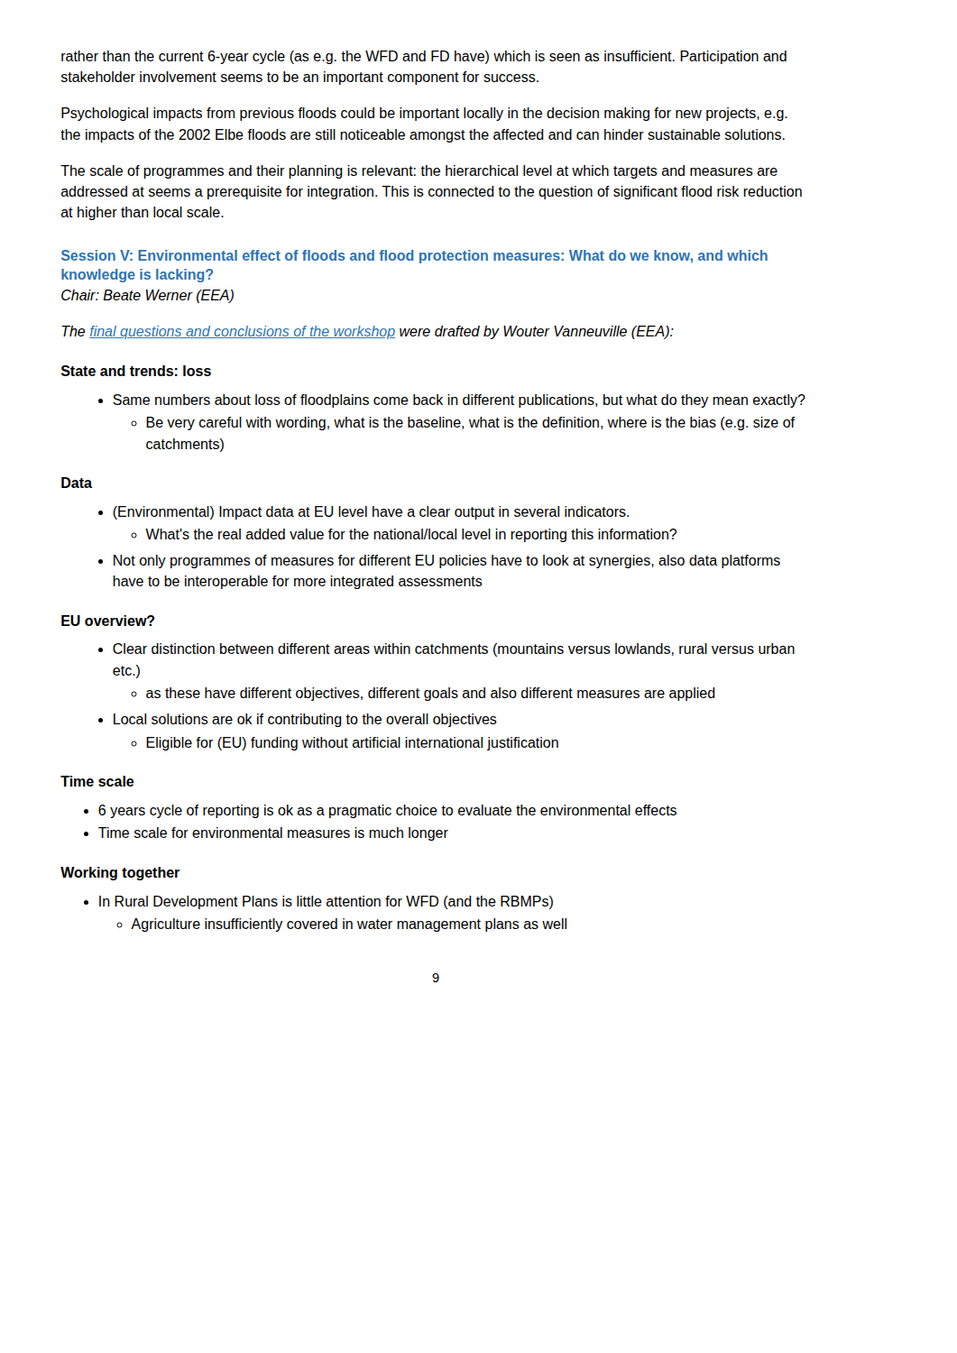rather than the current 6-year cycle (as e.g. the WFD and FD have) which is seen as insufficient. Participation and stakeholder involvement seems to be an important component for success.
Psychological impacts from previous floods could be important locally in the decision making for new projects, e.g. the impacts of the 2002 Elbe floods are still noticeable amongst the affected and can hinder sustainable solutions.
The scale of programmes and their planning is relevant: the hierarchical level at which targets and measures are addressed at seems a prerequisite for integration. This is connected to the question of significant flood risk reduction at higher than local scale.
Session V: Environmental effect of floods and flood protection measures: What do we know, and which knowledge is lacking?
Chair: Beate Werner (EEA)
The final questions and conclusions of the workshop were drafted by Wouter Vanneuville (EEA):
State and trends: loss
Same numbers about loss of floodplains come back in different publications, but what do they mean exactly?
Be very careful with wording, what is the baseline, what is the definition, where is the bias (e.g. size of catchments)
Data
(Environmental) Impact data at EU level have a clear output in several indicators.
What's the real added value for the national/local level in reporting this information?
Not only programmes of measures for different EU policies have to look at synergies, also data platforms have to be interoperable for more integrated assessments
EU overview?
Clear distinction between different areas within catchments (mountains versus lowlands, rural versus urban etc.)
as these have different objectives, different goals and also different measures are applied
Local solutions are ok if contributing to the overall objectives
Eligible for (EU) funding without artificial international justification
Time scale
6 years cycle of reporting is ok as a pragmatic choice to evaluate the environmental effects
Time scale for environmental measures is much longer
Working together
In Rural Development Plans is little attention for WFD (and the RBMPs)
Agriculture insufficiently covered in water management plans as well
9